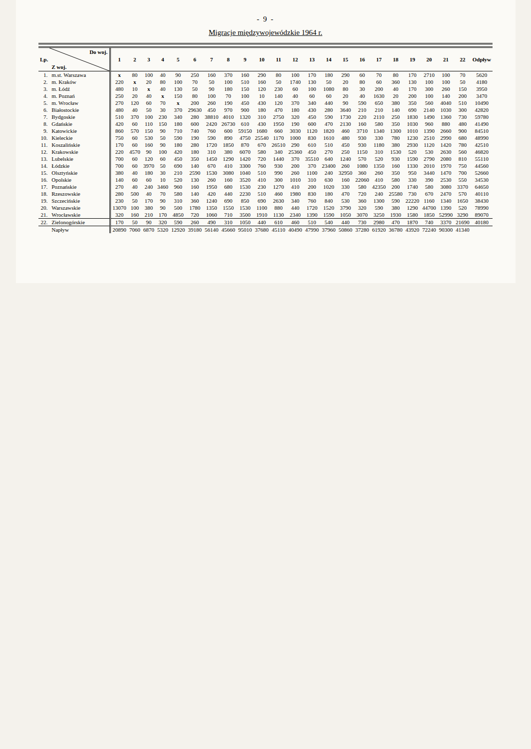- 9 -
Migracje międzywojewódzkie 1964 r.
| Lp. | Do woj. Z woj. | 1 | 2 | 3 | 4 | 5 | 6 | 7 | 8 | 9 | 10 | 11 | 12 | 13 | 14 | 15 | 16 | 17 | 18 | 19 | 20 | 21 | 22 | Odpływ |
| --- | --- | --- | --- | --- | --- | --- | --- | --- | --- | --- | --- | --- | --- | --- | --- | --- | --- | --- | --- | --- | --- | --- | --- | --- |
| 1. | m.st. Warszawa | x | 80 | 100 | 40 | 90 | 250 | 160 | 370 | 160 | 290 | 80 | 100 | 170 | 180 | 290 | 60 | 70 | 80 | 170 | 2710 | 100 | 70 | 5620 |
| 2. | m. Kraków | 220 | x | 20 | 80 | 100 | 70 | 50 | 100 | 510 | 160 | 50 | 1740 | 130 | 50 | 20 | 80 | 60 | 360 | 130 | 100 | 100 | 50 | 4180 |
| 3. | m. Łódź | 480 | 10 | x | 40 | 130 | 50 | 90 | 180 | 150 | 120 | 230 | 60 | 100 | 1080 | 80 | 30 | 200 | 40 | 170 | 300 | 260 | 150 | 3950 |
| 4. | m. Poznań | 250 | 20 | 40 | x | 150 | 80 | 100 | 70 | 100 | 10 | 140 | 40 | 60 | 60 | 20 | 40 | 1630 | 20 | 200 | 100 | 140 | 200 | 3470 |
| 5. | m. Wrocław | 270 | 120 | 60 | 70 | x | 200 | 260 | 190 | 450 | 430 | 120 | 370 | 340 | 440 | 90 | 590 | 650 | 380 | 350 | 560 | 4040 | 510 | 10490 |
| 6. | Białostockie | 480 | 40 | 50 | 30 | 370 | 29630 | 450 | 970 | 900 | 180 | 470 | 180 | 430 | 280 | 3640 | 210 | 210 | 140 | 690 | 2140 | 1030 | 300 | 42820 |
| 7. | Bydgoskie | 510 | 370 | 100 | 230 | 340 | 280 | 38810 | 4010 | 1320 | 310 | 2750 | 320 | 450 | 590 | 1730 | 220 | 2110 | 250 | 1830 | 1490 | 1360 | 730 | 59780 |
| 8. | Gdańskie | 420 | 60 | 110 | 150 | 180 | 600 | 2420 | 26730 | 610 | 430 | 1950 | 190 | 600 | 470 | 2130 | 160 | 580 | 350 | 1030 | 960 | 880 | 480 | 41490 |
| 9. | Katowickie | 860 | 570 | 150 | 90 | 710 | 740 | 760 | 600 | 59150 | 1680 | 660 | 3030 | 1120 | 1820 | 460 | 3710 | 1340 | 1300 | 1010 | 1390 | 2660 | 900 | 84510 |
| 10. | Kieleckie | 750 | 60 | 530 | 50 | 590 | 190 | 590 | 890 | 4750 | 25540 | 1170 | 1000 | 830 | 1610 | 480 | 930 | 330 | 780 | 1230 | 2510 | 2990 | 680 | 48990 |
| 11. | Koszalińskie | 170 | 60 | 160 | 90 | 180 | 280 | 1720 | 1850 | 870 | 670 | 26510 | 290 | 610 | 510 | 450 | 930 | 1180 | 380 | 2930 | 1120 | 1420 | 780 | 42510 |
| 12. | Krakowskie | 220 | 4570 | 90 | 100 | 420 | 180 | 310 | 380 | 6070 | 580 | 340 | 25360 | 450 | 270 | 250 | 1150 | 310 | 1530 | 520 | 530 | 2630 | 560 | 46820 |
| 13. | Lubelskie | 700 | 60 | 120 | 60 | 450 | 350 | 1450 | 1290 | 1420 | 720 | 1440 | 370 | 35510 | 640 | 1240 | 570 | 520 | 930 | 1590 | 2790 | 2080 | 810 | 55110 |
| 14. | Łódzkie | 700 | 60 | 3970 | 50 | 690 | 140 | 670 | 410 | 3300 | 760 | 930 | 200 | 370 | 23400 | 260 | 1080 | 1350 | 160 | 1330 | 2010 | 1970 | 750 | 44560 |
| 15. | Olsztyńskie | 380 | 40 | 180 | 30 | 210 | 2590 | 1530 | 3080 | 1040 | 510 | 990 | 260 | 1100 | 240 | 32950 | 360 | 260 | 350 | 950 | 3440 | 1470 | 700 | 52660 |
| 16. | Opolskie | 140 | 60 | 60 | 10 | 520 | 130 | 260 | 160 | 3520 | 410 | 300 | 1010 | 310 | 630 | 160 | 22060 | 410 | 580 | 330 | 390 | 2530 | 550 | 34530 |
| 17. | Poznańskie | 270 | 40 | 240 | 3460 | 960 | 160 | 1950 | 680 | 1530 | 230 | 1270 | 410 | 200 | 1020 | 330 | 580 | 42350 | 200 | 1740 | 580 | 3080 | 3370 | 64650 |
| 18. | Rzeszowskie | 280 | 500 | 40 | 70 | 580 | 140 | 420 | 440 | 2230 | 510 | 460 | 1980 | 830 | 180 | 470 | 720 | 240 | 25580 | 730 | 670 | 2470 | 570 | 40110 |
| 19. | Szczecińskie | 230 | 50 | 170 | 90 | 310 | 360 | 1240 | 690 | 850 | 690 | 2630 | 340 | 760 | 840 | 530 | 360 | 1300 | 590 | 22220 | 1160 | 1340 | 1650 | 38430 |
| 20. | Warszawskie | 13070 | 100 | 380 | 90 | 500 | 1780 | 1350 | 1550 | 1530 | 1100 | 880 | 440 | 1720 | 1520 | 3790 | 320 | 590 | 380 | 1290 | 44700 | 1390 | 520 | 78990 |
| 21. | Wrocławskie | 320 | 160 | 210 | 170 | 4850 | 720 | 1060 | 710 | 3500 | 1910 | 1130 | 2340 | 1390 | 1590 | 1050 | 3070 | 3250 | 1930 | 1580 | 1850 | 52990 | 3290 | 89070 |
| 22. | Zielonogórskie | 170 | 50 | 90 | 320 | 590 | 260 | 490 | 310 | 1050 | 440 | 610 | 460 | 510 | 540 | 440 | 730 | 2980 | 470 | 1870 | 740 | 3370 | 21690 | 40180 |
| | Napływ | 20890 | 7060 | 6870 | 5320 | 12920 | 39180 | 56140 | 45660 | 95010 | 37680 | 45110 | 40490 | 47990 | 37960 | 50860 | 37280 | 61920 | 36780 | 43920 | 72240 | 90300 | 41340 | |